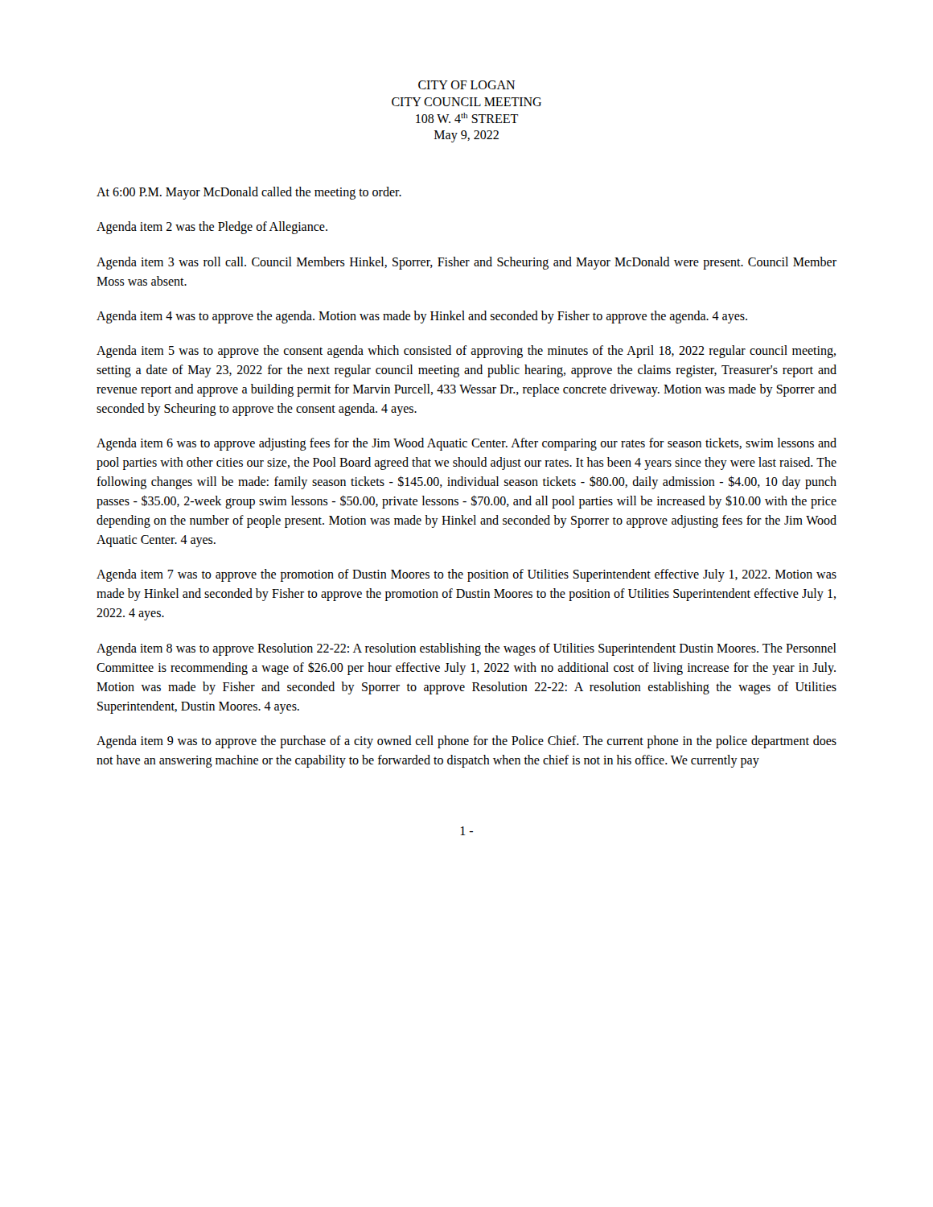CITY OF LOGAN
CITY COUNCIL MEETING
108 W. 4th STREET
May 9, 2022
At 6:00 P.M. Mayor McDonald called the meeting to order.
Agenda item 2 was the Pledge of Allegiance.
Agenda item 3 was roll call. Council Members Hinkel, Sporrer, Fisher and Scheuring and Mayor McDonald were present. Council Member Moss was absent.
Agenda item 4 was to approve the agenda. Motion was made by Hinkel and seconded by Fisher to approve the agenda. 4 ayes.
Agenda item 5 was to approve the consent agenda which consisted of approving the minutes of the April 18, 2022 regular council meeting, setting a date of May 23, 2022 for the next regular council meeting and public hearing, approve the claims register, Treasurer's report and revenue report and approve a building permit for Marvin Purcell, 433 Wessar Dr., replace concrete driveway. Motion was made by Sporrer and seconded by Scheuring to approve the consent agenda. 4 ayes.
Agenda item 6 was to approve adjusting fees for the Jim Wood Aquatic Center. After comparing our rates for season tickets, swim lessons and pool parties with other cities our size, the Pool Board agreed that we should adjust our rates. It has been 4 years since they were last raised. The following changes will be made: family season tickets - $145.00, individual season tickets - $80.00, daily admission - $4.00, 10 day punch passes - $35.00, 2-week group swim lessons - $50.00, private lessons - $70.00, and all pool parties will be increased by $10.00 with the price depending on the number of people present. Motion was made by Hinkel and seconded by Sporrer to approve adjusting fees for the Jim Wood Aquatic Center. 4 ayes.
Agenda item 7 was to approve the promotion of Dustin Moores to the position of Utilities Superintendent effective July 1, 2022. Motion was made by Hinkel and seconded by Fisher to approve the promotion of Dustin Moores to the position of Utilities Superintendent effective July 1, 2022. 4 ayes.
Agenda item 8 was to approve Resolution 22-22: A resolution establishing the wages of Utilities Superintendent Dustin Moores. The Personnel Committee is recommending a wage of $26.00 per hour effective July 1, 2022 with no additional cost of living increase for the year in July. Motion was made by Fisher and seconded by Sporrer to approve Resolution 22-22: A resolution establishing the wages of Utilities Superintendent, Dustin Moores. 4 ayes.
Agenda item 9 was to approve the purchase of a city owned cell phone for the Police Chief. The current phone in the police department does not have an answering machine or the capability to be forwarded to dispatch when the chief is not in his office. We currently pay
1 -